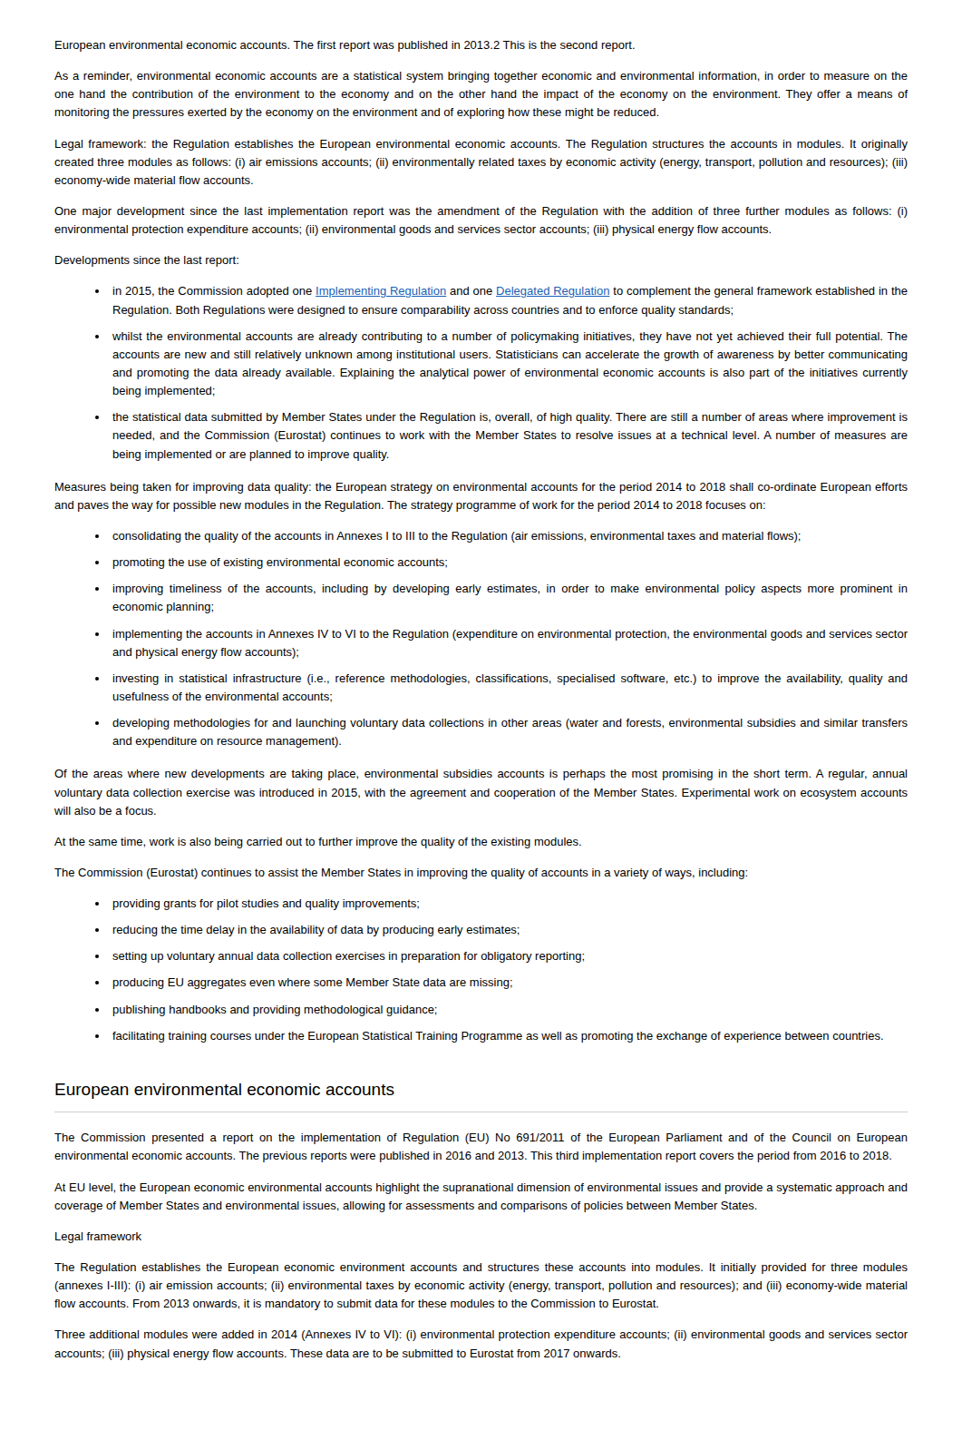European environmental economic accounts. The first report was published in 2013.2 This is the second report.
As a reminder, environmental economic accounts are a statistical system bringing together economic and environmental information, in order to measure on the one hand the contribution of the environment to the economy and on the other hand the impact of the economy on the environment. They offer a means of monitoring the pressures exerted by the economy on the environment and of exploring how these might be reduced.
Legal framework: the Regulation establishes the European environmental economic accounts. The Regulation structures the accounts in modules. It originally created three modules as follows: (i) air emissions accounts; (ii) environmentally related taxes by economic activity (energy, transport, pollution and resources); (iii) economy-wide material flow accounts.
One major development since the last implementation report was the amendment of the Regulation with the addition of three further modules as follows: (i) environmental protection expenditure accounts; (ii) environmental goods and services sector accounts; (iii) physical energy flow accounts.
Developments since the last report:
in 2015, the Commission adopted one Implementing Regulation and one Delegated Regulation to complement the general framework established in the Regulation. Both Regulations were designed to ensure comparability across countries and to enforce quality standards;
whilst the environmental accounts are already contributing to a number of policymaking initiatives, they have not yet achieved their full potential. The accounts are new and still relatively unknown among institutional users. Statisticians can accelerate the growth of awareness by better communicating and promoting the data already available. Explaining the analytical power of environmental economic accounts is also part of the initiatives currently being implemented;
the statistical data submitted by Member States under the Regulation is, overall, of high quality. There are still a number of areas where improvement is needed, and the Commission (Eurostat) continues to work with the Member States to resolve issues at a technical level. A number of measures are being implemented or are planned to improve quality.
Measures being taken for improving data quality: the European strategy on environmental accounts for the period 2014 to 2018 shall co-ordinate European efforts and paves the way for possible new modules in the Regulation. The strategy programme of work for the period 2014 to 2018 focuses on:
consolidating the quality of the accounts in Annexes I to III to the Regulation (air emissions, environmental taxes and material flows);
promoting the use of existing environmental economic accounts;
improving timeliness of the accounts, including by developing early estimates, in order to make environmental policy aspects more prominent in economic planning;
implementing the accounts in Annexes IV to VI to the Regulation (expenditure on environmental protection, the environmental goods and services sector and physical energy flow accounts);
investing in statistical infrastructure (i.e., reference methodologies, classifications, specialised software, etc.) to improve the availability, quality and usefulness of the environmental accounts;
developing methodologies for and launching voluntary data collections in other areas (water and forests, environmental subsidies and similar transfers and expenditure on resource management).
Of the areas where new developments are taking place, environmental subsidies accounts is perhaps the most promising in the short term. A regular, annual voluntary data collection exercise was introduced in 2015, with the agreement and cooperation of the Member States. Experimental work on ecosystem accounts will also be a focus.
At the same time, work is also being carried out to further improve the quality of the existing modules.
The Commission (Eurostat) continues to assist the Member States in improving the quality of accounts in a variety of ways, including:
providing grants for pilot studies and quality improvements;
reducing the time delay in the availability of data by producing early estimates;
setting up voluntary annual data collection exercises in preparation for obligatory reporting;
producing EU aggregates even where some Member State data are missing;
publishing handbooks and providing methodological guidance;
facilitating training courses under the European Statistical Training Programme as well as promoting the exchange of experience between countries.
European environmental economic accounts
The Commission presented a report on the implementation of Regulation (EU) No 691/2011 of the European Parliament and of the Council on European environmental economic accounts. The previous reports were published in 2016 and 2013. This third implementation report covers the period from 2016 to 2018.
At EU level, the European economic environmental accounts highlight the supranational dimension of environmental issues and provide a systematic approach and coverage of Member States and environmental issues, allowing for assessments and comparisons of policies between Member States.
Legal framework
The Regulation establishes the European economic environment accounts and structures these accounts into modules. It initially provided for three modules (annexes I-III): (i) air emission accounts; (ii) environmental taxes by economic activity (energy, transport, pollution and resources); and (iii) economy-wide material flow accounts. From 2013 onwards, it is mandatory to submit data for these modules to the Commission to Eurostat.
Three additional modules were added in 2014 (Annexes IV to VI): (i) environmental protection expenditure accounts; (ii) environmental goods and services sector accounts; (iii) physical energy flow accounts. These data are to be submitted to Eurostat from 2017 onwards.